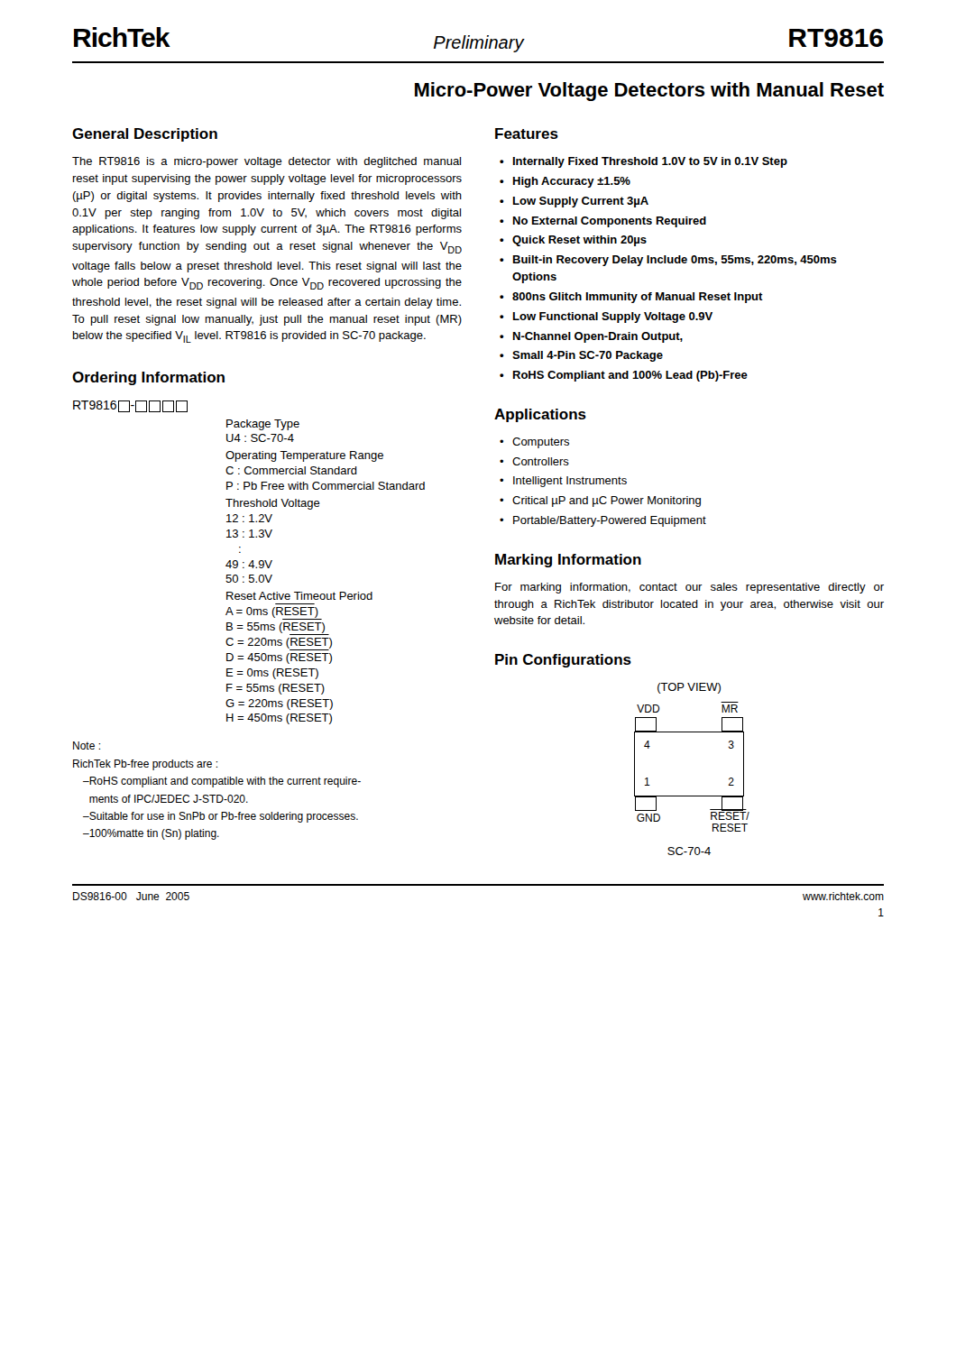RichTek
Preliminary
RT9816
Micro-Power Voltage Detectors with Manual Reset
General Description
The RT9816 is a micro-power voltage detector with deglitched manual reset input supervising the power supply voltage level for microprocessors (µP) or digital systems. It provides internally fixed threshold levels with 0.1V per step ranging from 1.0V to 5V, which covers most digital applications. It features low supply current of 3µA. The RT9816 performs supervisory function by sending out a reset signal whenever the VDD voltage falls below a preset threshold level. This reset signal will last the whole period before VDD recovering. Once VDD recovered upcrossing the threshold level, the reset signal will be released after a certain delay time. To pull reset signal low manually, just pull the manual reset input (MR) below the specified VIL level. RT9816 is provided in SC-70 package.
Ordering Information
RT9816 -
Package Type
U4 : SC-70-4
Operating Temperature Range
C : Commercial Standard
P : Pb Free with Commercial Standard
Threshold Voltage
12 : 1.2V
13 : 1.3V
:
49 : 4.9V
50 : 5.0V
Reset Active Timeout Period
A = 0ms (RESET)
B = 55ms (RESET)
C = 220ms (RESET)
D = 450ms (RESET)
E = 0ms (RESET)
F = 55ms (RESET)
G = 220ms (RESET)
H = 450ms (RESET)
Note :
RichTek Pb-free products are :
–RoHS compliant and compatible with the current require-
ments of IPC/JEDEC J-STD-020.
–Suitable for use in SnPb or Pb-free soldering processes.
–100%matte tin (Sn) plating.
Features
Internally Fixed Threshold 1.0V to 5V in 0.1V Step
High Accuracy ±1.5%
Low Supply Current 3µA
No External Components Required
Quick Reset within 20µs
Built-in Recovery Delay Include 0ms, 55ms, 220ms, 450ms Options
800ns Glitch Immunity of Manual Reset Input
Low Functional Supply Voltage 0.9V
N-Channel Open-Drain Output,
Small 4-Pin SC-70 Package
RoHS Compliant and 100% Lead (Pb)-Free
Applications
Computers
Controllers
Intelligent Instruments
Critical µP and µC Power Monitoring
Portable/Battery-Powered Equipment
Marking Information
For marking information, contact our sales representative directly or through a RichTek distributor located in your area, otherwise visit our website for detail.
Pin Configurations
(TOP VIEW)
VDD MR
4 3 1 2
GND RESET/
RESET
SC-70-4
DS9816-00 June 2005
www.richtek.com
1